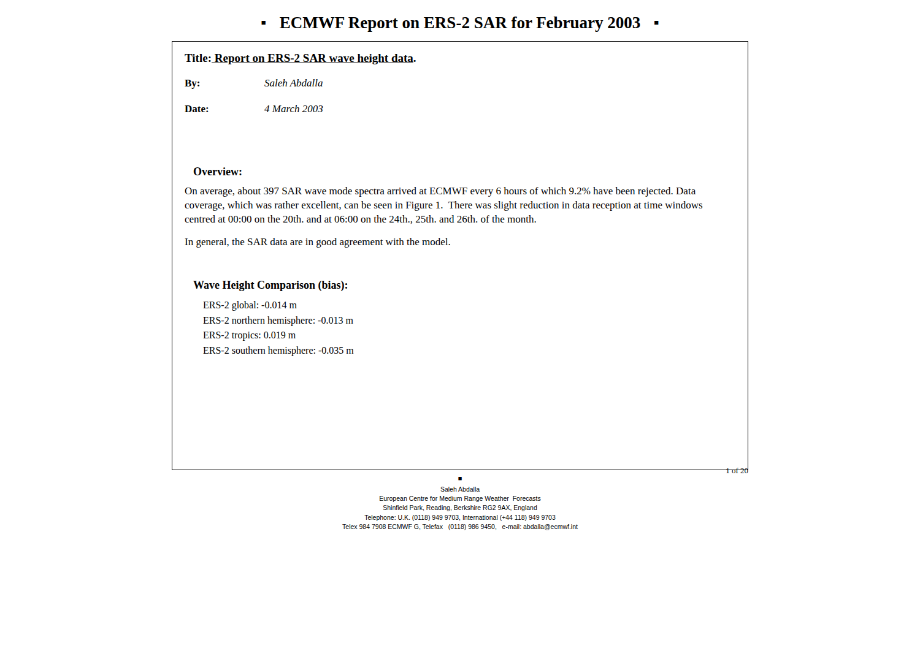■ECMWF Report on ERS-2 SAR for February 2003■
Title: Report on ERS-2 SAR wave height data.
| By: | Saleh Abdalla |
| Date: | 4 March 2003 |
Overview:
On average, about 397 SAR wave mode spectra arrived at ECMWF every 6 hours of which 9.2% have been rejected. Data coverage, which was rather excellent, can be seen in Figure 1. There was slight reduction in data reception at time windows centred at 00:00 on the 20th. and at 06:00 on the 24th., 25th. and 26th. of the month.
In general, the SAR data are in good agreement with the model.
Wave Height Comparison (bias):
ERS-2 global: -0.014 m
ERS-2 northern hemisphere: -0.013 m
ERS-2 tropics: 0.019 m
ERS-2 southern hemisphere: -0.035 m
1 of 20 ■ Saleh Abdalla
European Centre for Medium Range Weather Forecasts
Shinfield Park, Reading, Berkshire RG2 9AX, England
Telephone: U.K. (0118) 949 9703, International (+44 118) 949 9703
Telex 984 7908 ECMWF G, Telefax (0118) 986 9450, e-mail: abdalla@ecmwf.int